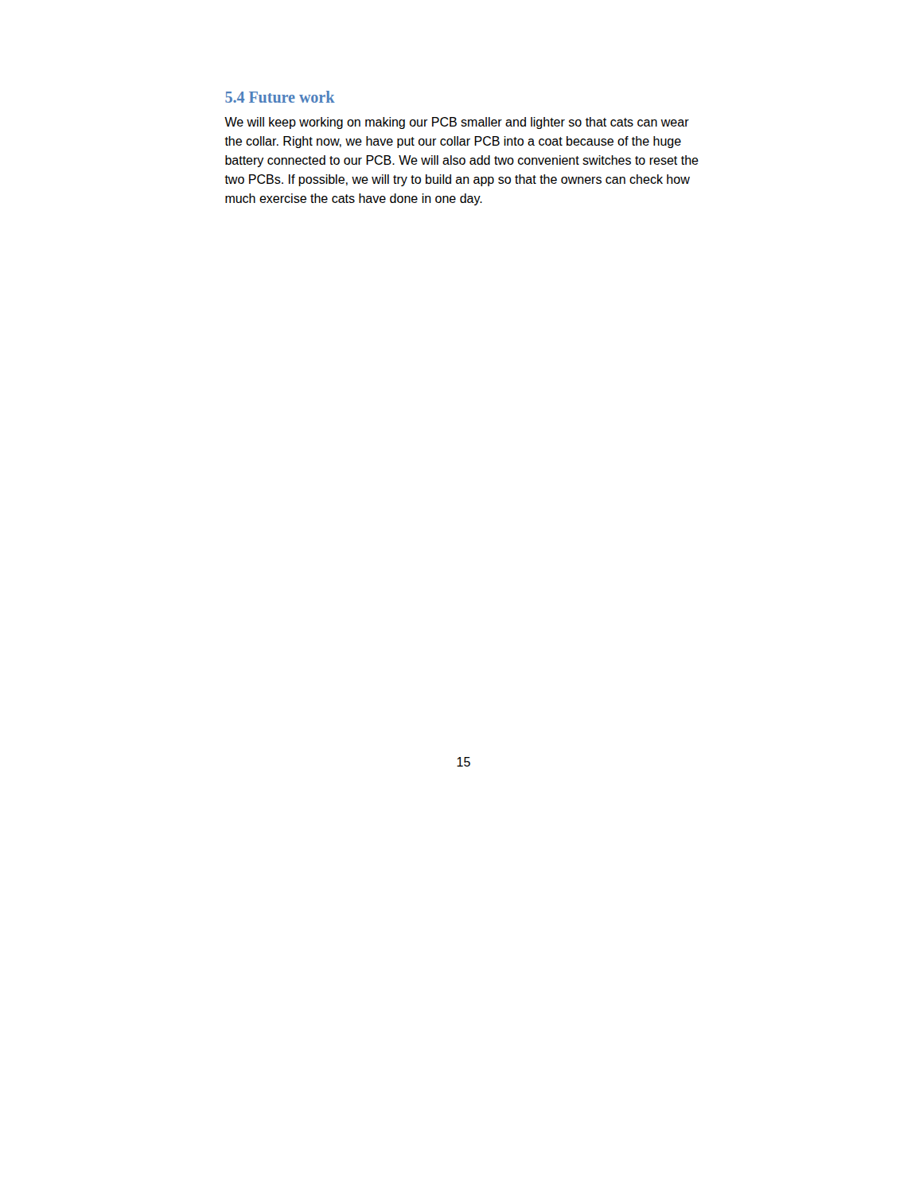5.4 Future work
We will keep working on making our PCB smaller and lighter so that cats can wear the collar. Right now, we have put our collar PCB into a coat because of the huge battery connected to our PCB. We will also add two convenient switches to reset the two PCBs. If possible, we will try to build an app so that the owners can check how much exercise the cats have done in one day.
15